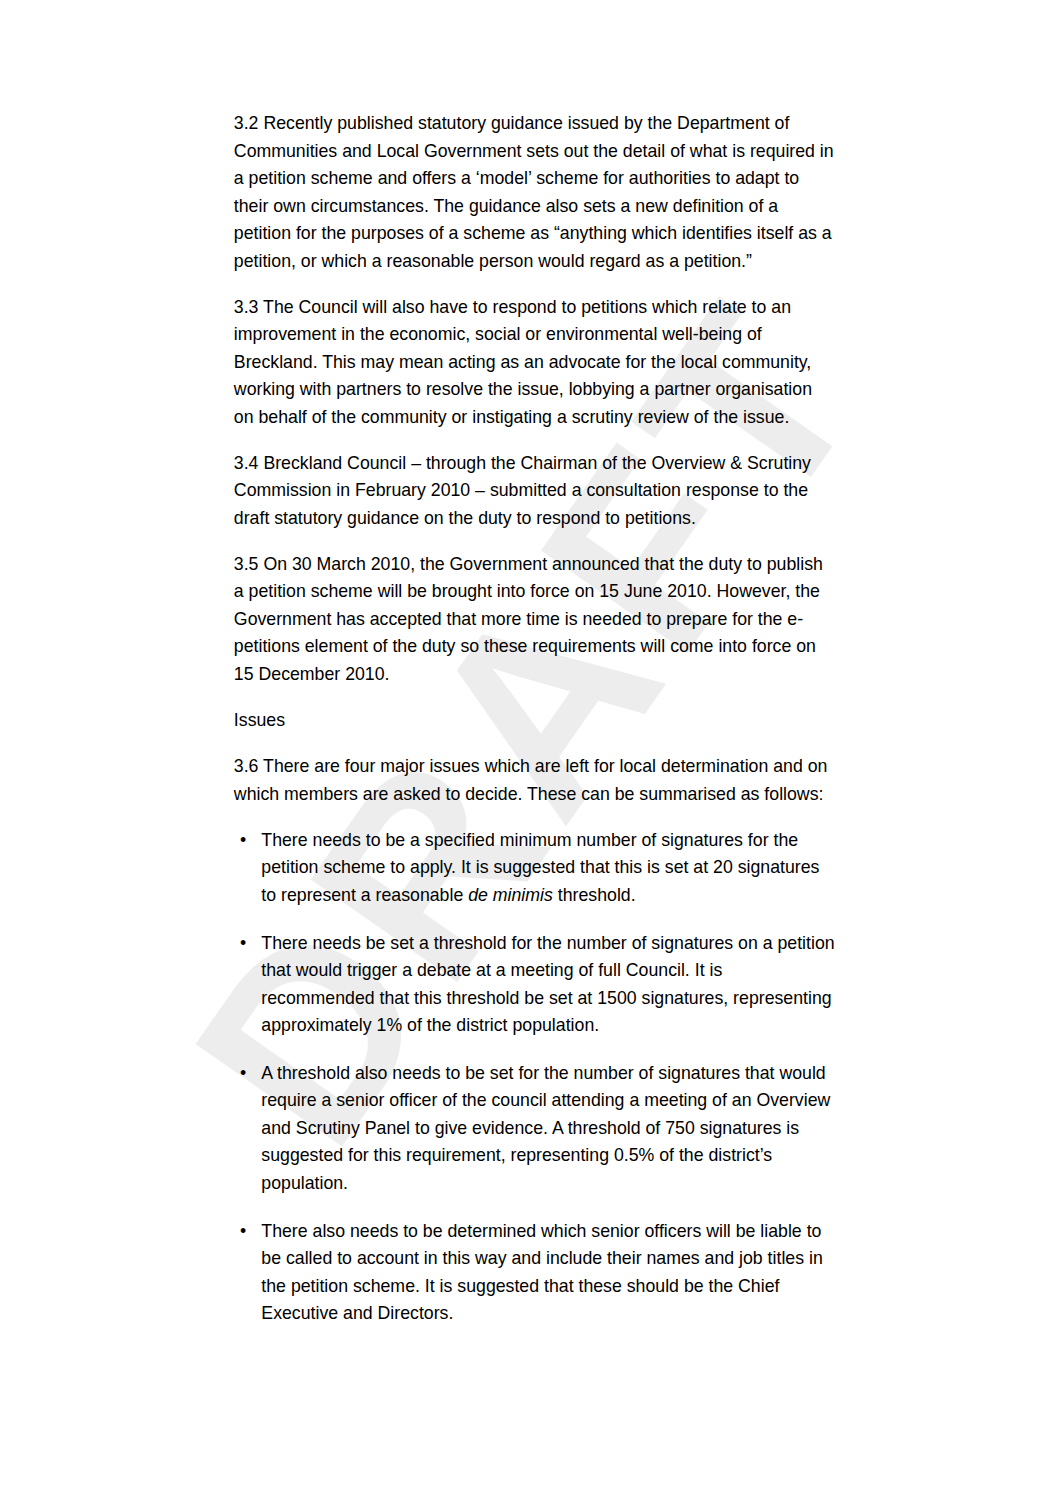DRAFT
3.2 Recently published statutory guidance issued by the Department of Communities and Local Government sets out the detail of what is required in a petition scheme and offers a ‘model’ scheme for authorities to adapt to their own circumstances. The guidance also sets a new definition of a petition for the purposes of a scheme as “anything which identifies itself as a petition, or which a reasonable person would regard as a petition.”
3.3 The Council will also have to respond to petitions which relate to an improvement in the economic, social or environmental well-being of Breckland. This may mean acting as an advocate for the local community, working with partners to resolve the issue, lobbying a partner organisation on behalf of the community or instigating a scrutiny review of the issue.
3.4 Breckland Council – through the Chairman of the Overview & Scrutiny Commission in February 2010 – submitted a consultation response to the draft statutory guidance on the duty to respond to petitions.
3.5 On 30 March 2010, the Government announced that the duty to publish a petition scheme will be brought into force on 15 June 2010. However, the Government has accepted that more time is needed to prepare for the e-petitions element of the duty so these requirements will come into force on 15 December 2010.
Issues
3.6 There are four major issues which are left for local determination and on which members are asked to decide. These can be summarised as follows:
There needs to be a specified minimum number of signatures for the petition scheme to apply. It is suggested that this is set at 20 signatures to represent a reasonable de minimis threshold.
There needs be set a threshold for the number of signatures on a petition that would trigger a debate at a meeting of full Council. It is recommended that this threshold be set at 1500 signatures, representing approximately 1% of the district population.
A threshold also needs to be set for the number of signatures that would require a senior officer of the council attending a meeting of an Overview and Scrutiny Panel to give evidence. A threshold of 750 signatures is suggested for this requirement, representing 0.5% of the district’s population.
There also needs to be determined which senior officers will be liable to be called to account in this way and include their names and job titles in the petition scheme. It is suggested that these should be the Chief Executive and Directors.